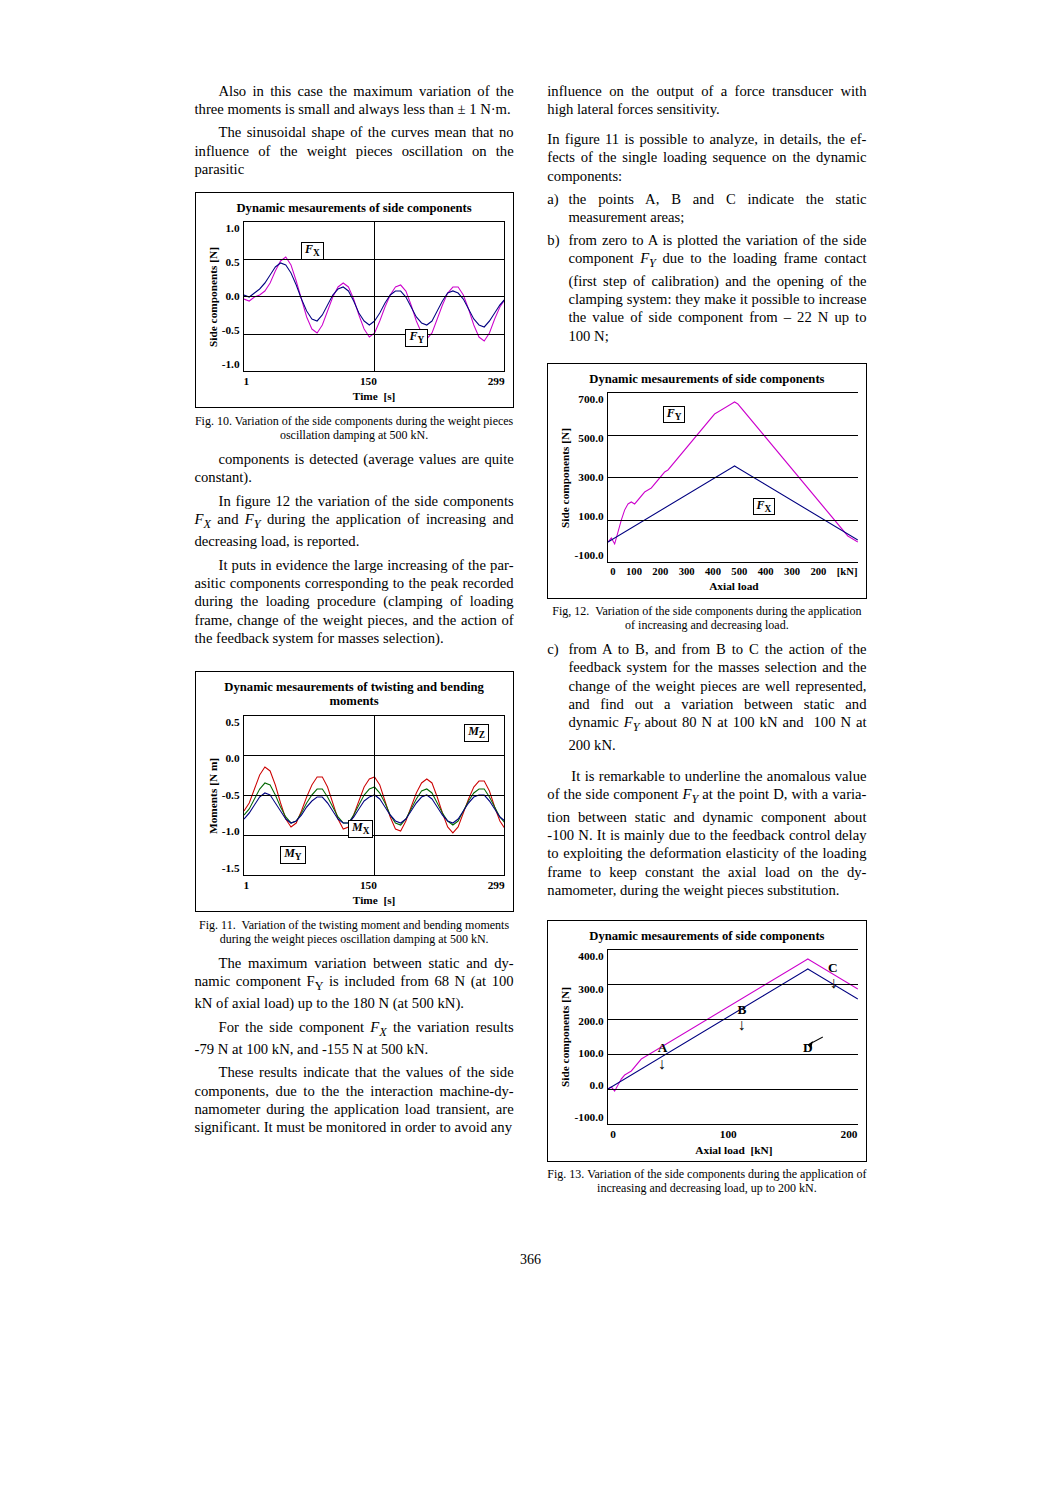Also in this case the maximum variation of the three moments is small and always less than ± 1 N·m.
The sinusoidal shape of the curves mean that no influence of the weight pieces oscillation on the parasitic
Dynamic mesaurements of side components
Side components [N]
1.0
0.5
0.0
-0.5
-1.0
FX
FY
1150299
Time [s]
Fig. 10. Variation of the side components during the weight pieces oscillation damping at 500 kN.
components is detected (average values are quite constant).
In figure 12 the variation of the side components FX and FY during the application of increasing and decreasing load, is reported.
It puts in evidence the large increasing of the parasitic components corresponding to the peak recorded during the loading procedure (clamping of loading frame, change of the weight pieces, and the action of the feedback system for masses selection).
Dynamic mesaurements of twisting and bending moments
Moments [N m]
0.5
0.0
-0.5
-1.0
-1.5
MZ
MX
MY
1150299
Time [s]
Fig. 11. Variation of the twisting moment and bending moments during the weight pieces oscillation damping at 500 kN.
The maximum variation between static and dynamic component FY is included from 68 N (at 100 kN of axial load) up to the 180 N (at 500 kN).
For the side component FX the variation results -79 N at 100 kN, and -155 N at 500 kN.
These results indicate that the values of the side components, due to the the interaction machine-dynamometer during the application load transient, are significant. It must be monitored in order to avoid any
influence on the output of a force transducer with high lateral forces sensitivity.
In figure 11 is possible to analyze, in details, the effects of the single loading sequence on the dynamic components:
a)
the points A, B and C indicate the static measurement areas;
b)
from zero to A is plotted the variation of the side component FY due to the loading frame contact (first step of calibration) and the opening of the clamping system: they make it possible to increase the value of side component from – 22 N up to 100 N;
Dynamic mesaurements of side components
Side components [N]
700.0
500.0
300.0
100.0
-100.0
FY
FX
0100200300400500400300200[kN]
Axial load
Fig, 12. Variation of the side components during the application of increasing and decreasing load.
c)
from A to B, and from B to C the action of the feedback system for the masses selection and the change of the weight pieces are well represented, and find out a variation between static and dynamic FY about 80 N at 100 kN and 100 N at 200 kN.
It is remarkable to underline the anomalous value of the side component FY at the point D, with a variation between static and dynamic component about -100 N. It is mainly due to the feedback control delay to exploiting the deformation elasticity of the loading frame to keep constant the axial load on the dynamometer, during the weight pieces substitution.
Dynamic mesaurements of side components
Side components [N]
400.0
300.0
200.0
100.0
0.0
-100.0
A
↓
B
↓
C
↓
D
0100200
Axial load [kN]
Fig. 13. Variation of the side components during the application of increasing and decreasing load, up to 200 kN.
366